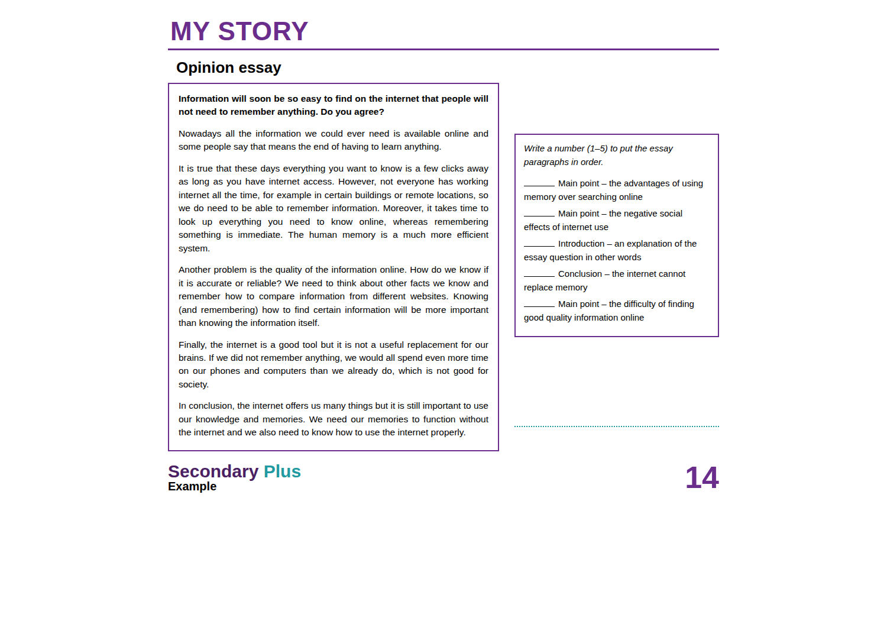MY STORY
Opinion essay
Information will soon be so easy to find on the internet that people will not need to remember anything. Do you agree?
Nowadays all the information we could ever need is available online and some people say that means the end of having to learn anything.
It is true that these days everything you want to know is a few clicks away as long as you have internet access. However, not everyone has working internet all the time, for example in certain buildings or remote locations, so we do need to be able to remember information. Moreover, it takes time to look up everything you need to know online, whereas remembering something is immediate. The human memory is a much more efficient system.
Another problem is the quality of the information online. How do we know if it is accurate or reliable? We need to think about other facts we know and remember how to compare information from different websites. Knowing (and remembering) how to find certain information will be more important than knowing the information itself.
Finally, the internet is a good tool but it is not a useful replacement for our brains. If we did not remember anything, we would all spend even more time on our phones and computers than we already do, which is not good for society.
In conclusion, the internet offers us many things but it is still important to use our knowledge and memories. We need our memories to function without the internet and we also need to know how to use the internet properly.
Write a number (1–5) to put the essay paragraphs in order.
Main point – the advantages of using memory over searching online
Main point – the negative social effects of internet use
Introduction – an explanation of the essay question in other words
Conclusion – the internet cannot replace memory
Main point – the difficulty of finding good quality information online
Secondary Plus
Example
14